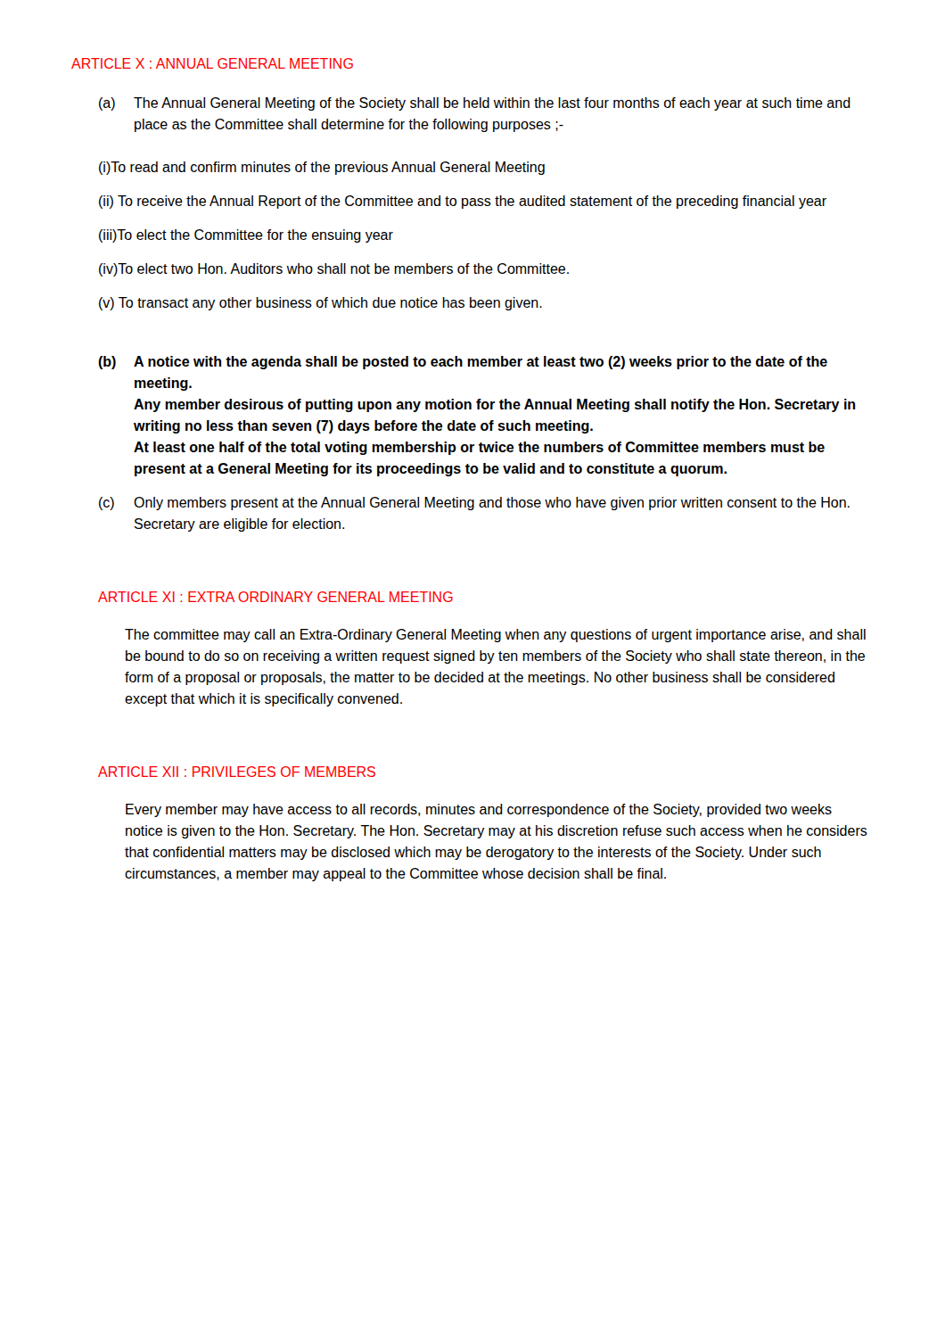ARTICLE X : ANNUAL GENERAL MEETING
(a) The Annual General Meeting of the Society shall be held within the last four months of each year at such time and place as the Committee shall determine for the following purposes ;-
(i)To read and confirm minutes of the previous Annual General Meeting
(ii) To receive the Annual Report of the Committee and to pass the audited statement of the preceding financial year
(iii)To elect the Committee for the ensuing year
(iv)To elect two Hon. Auditors who shall not be members of the Committee.
(v) To transact any other business of which due notice has been given.
(b) A notice with the agenda shall be posted to each member at least two (2) weeks prior to the date of the meeting.
Any member desirous of putting upon any motion for the Annual Meeting shall notify the Hon. Secretary in writing no less than seven (7) days before the date of such meeting.
At least one half of the total voting membership or twice the numbers of Committee members must be present at a General Meeting for its proceedings to be valid and to constitute a quorum.
(c) Only members present at the Annual General Meeting and those who have given prior written consent to the Hon. Secretary are eligible for election.
ARTICLE XI : EXTRA ORDINARY GENERAL MEETING
The committee may call an Extra-Ordinary General Meeting when any questions of urgent importance arise, and shall be bound to do so on receiving a written request signed by ten members of the Society who shall state thereon, in the form of a proposal or proposals, the matter to be decided at the meetings. No other business shall be considered except that which it is specifically convened.
ARTICLE XII : PRIVILEGES OF MEMBERS
Every member may have access to all records, minutes and correspondence of the Society, provided two weeks notice is given to the Hon. Secretary. The Hon. Secretary may at his discretion refuse such access when he considers that confidential matters may be disclosed which may be derogatory to the interests of the Society. Under such circumstances, a member may appeal to the Committee whose decision shall be final.